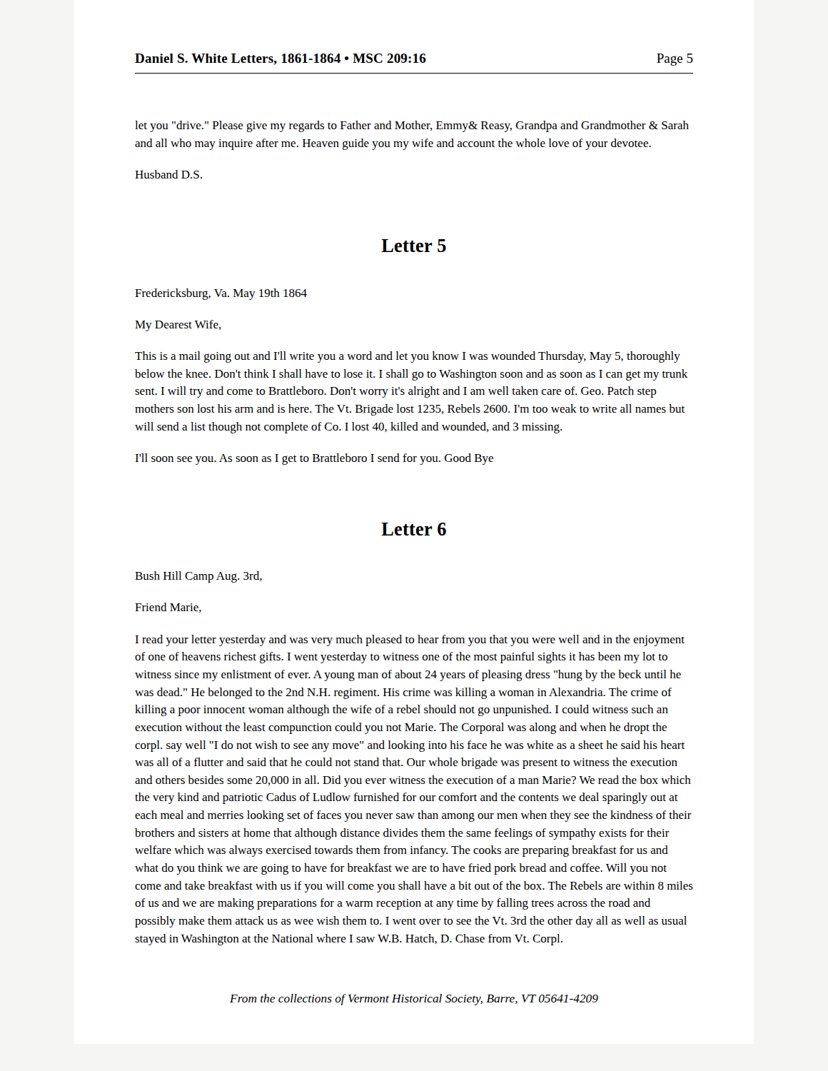Daniel S. White Letters, 1861-1864 • MSC 209:16 Page 5
let you "drive." Please give my regards to Father and Mother, Emmy& Reasy, Grandpa and Grandmother & Sarah and all who may inquire after me. Heaven guide you my wife and account the whole love of your devotee.
Husband D.S.
Letter 5
Fredericksburg, Va. May 19th 1864
My Dearest Wife,
This is a mail going out and I'll write you a word and let you know I was wounded Thursday, May 5, thoroughly below the knee. Don't think I shall have to lose it. I shall go to Washington soon and as soon as I can get my trunk sent. I will try and come to Brattleboro. Don't worry it's alright and I am well taken care of. Geo. Patch step mothers son lost his arm and is here. The Vt. Brigade lost 1235, Rebels 2600. I'm too weak to write all names but will send a list though not complete of Co. I lost 40, killed and wounded, and 3 missing.
I'll soon see you. As soon as I get to Brattleboro I send for you. Good Bye
Letter 6
Bush Hill Camp Aug. 3rd,
Friend Marie,
I read your letter yesterday and was very much pleased to hear from you that you were well and in the enjoyment of one of heavens richest gifts. I went yesterday to witness one of the most painful sights it has been my lot to witness since my enlistment of ever. A young man of about 24 years of pleasing dress "hung by the beck until he was dead." He belonged to the 2nd N.H. regiment. His crime was killing a woman in Alexandria. The crime of killing a poor innocent woman although the wife of a rebel should not go unpunished. I could witness such an execution without the least compunction could you not Marie. The Corporal was along and when he dropt the corpl. say well "I do not wish to see any move" and looking into his face he was white as a sheet he said his heart was all of a flutter and said that he could not stand that. Our whole brigade was present to witness the execution and others besides some 20,000 in all. Did you ever witness the execution of a man Marie? We read the box which the very kind and patriotic Cadus of Ludlow furnished for our comfort and the contents we deal sparingly out at each meal and merries looking set of faces you never saw than among our men when they see the kindness of their brothers and sisters at home that although distance divides them the same feelings of sympathy exists for their welfare which was always exercised towards them from infancy. The cooks are preparing breakfast for us and what do you think we are going to have for breakfast we are to have fried pork bread and coffee. Will you not come and take breakfast with us if you will come you shall have a bit out of the box. The Rebels are within 8 miles of us and we are making preparations for a warm reception at any time by falling trees across the road and possibly make them attack us as wee wish them to. I went over to see the Vt. 3rd the other day all as well as usual stayed in Washington at the National where I saw W.B. Hatch, D. Chase from Vt. Corpl.
From the collections of Vermont Historical Society, Barre, VT 05641-4209